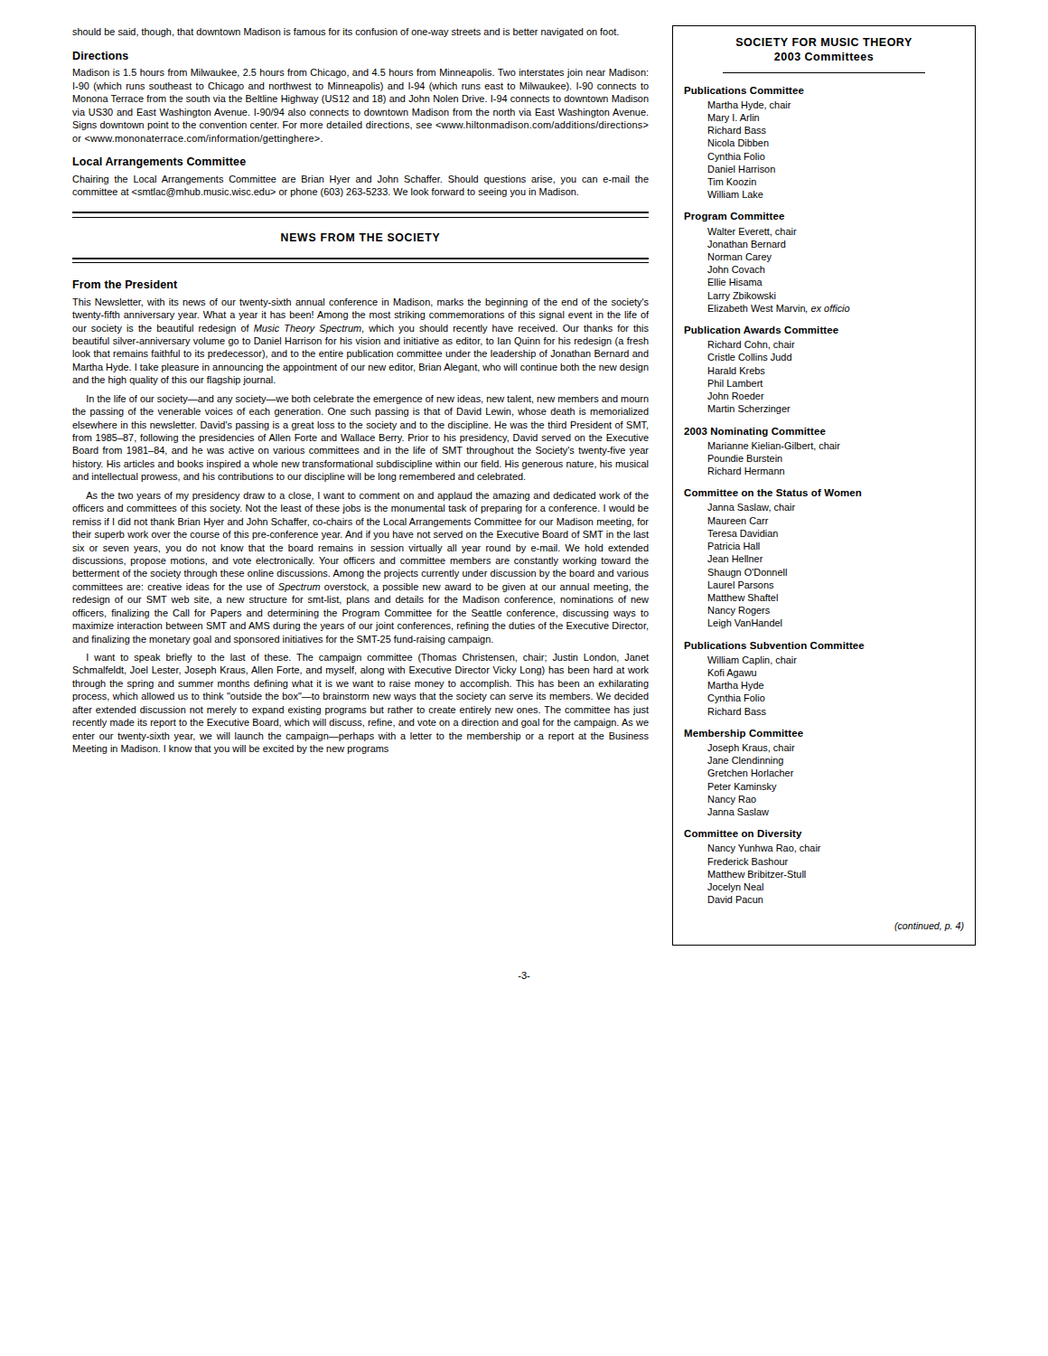should be said, though, that downtown Madison is famous for its confusion of one-way streets and is better navigated on foot.
Directions
Madison is 1.5 hours from Milwaukee, 2.5 hours from Chicago, and 4.5 hours from Minneapolis. Two interstates join near Madison: I-90 (which runs southeast to Chicago and northwest to Minneapolis) and I-94 (which runs east to Milwaukee). I-90 connects to Monona Terrace from the south via the Beltline Highway (US12 and 18) and John Nolen Drive. I-94 connects to downtown Madison via US30 and East Washington Avenue. I-90/94 also connects to downtown Madison from the north via East Washington Avenue. Signs downtown point to the convention center. For more detailed directions, see <www.hiltonmadison.com/additions/directions> or <www.mononaterrace.com/information/gettinghere>.
Local Arrangements Committee
Chairing the Local Arrangements Committee are Brian Hyer and John Schaffer. Should questions arise, you can e-mail the committee at <smtlac@mhub.music.wisc.edu> or phone (603) 263-5233. We look forward to seeing you in Madison.
NEWS FROM THE SOCIETY
From the President
This Newsletter, with its news of our twenty-sixth annual conference in Madison, marks the beginning of the end of the society's twenty-fifth anniversary year. What a year it has been! Among the most striking commemorations of this signal event in the life of our society is the beautiful redesign of Music Theory Spectrum, which you should recently have received. Our thanks for this beautiful silver-anniversary volume go to Daniel Harrison for his vision and initiative as editor, to Ian Quinn for his redesign (a fresh look that remains faithful to its predecessor), and to the entire publication committee under the leadership of Jonathan Bernard and Martha Hyde. I take pleasure in announcing the appointment of our new editor, Brian Alegant, who will continue both the new design and the high quality of this our flagship journal.
In the life of our society—and any society—we both celebrate the emergence of new ideas, new talent, new members and mourn the passing of the venerable voices of each generation. One such passing is that of David Lewin, whose death is memorialized elsewhere in this newsletter. David's passing is a great loss to the society and to the discipline. He was the third President of SMT, from 1985–87, following the presidencies of Allen Forte and Wallace Berry. Prior to his presidency, David served on the Executive Board from 1981–84, and he was active on various committees and in the life of SMT throughout the Society's twenty-five year history. His articles and books inspired a whole new transformational subdiscipline within our field. His generous nature, his musical and intellectual prowess, and his contributions to our discipline will be long remembered and celebrated.
As the two years of my presidency draw to a close, I want to comment on and applaud the amazing and dedicated work of the officers and committees of this society. Not the least of these jobs is the monumental task of preparing for a conference. I would be remiss if I did not thank Brian Hyer and John Schaffer, co-chairs of the Local Arrangements Committee for our Madison meeting, for their superb work over the course of this pre-conference year. And if you have not served on the Executive Board of SMT in the last six or seven years, you do not know that the board remains in session virtually all year round by e-mail. We hold extended discussions, propose motions, and vote electronically. Your officers and committee members are constantly working toward the betterment of the society through these online discussions. Among the projects currently under discussion by the board and various committees are: creative ideas for the use of Spectrum overstock, a possible new award to be given at our annual meeting, the redesign of our SMT web site, a new structure for smt-list, plans and details for the Madison conference, nominations of new officers, finalizing the Call for Papers and determining the Program Committee for the Seattle conference, discussing ways to maximize interaction between SMT and AMS during the years of our joint conferences, refining the duties of the Executive Director, and finalizing the monetary goal and sponsored initiatives for the SMT-25 fund-raising campaign.
I want to speak briefly to the last of these. The campaign committee (Thomas Christensen, chair; Justin London, Janet Schmalfeldt, Joel Lester, Joseph Kraus, Allen Forte, and myself, along with Executive Director Vicky Long) has been hard at work through the spring and summer months defining what it is we want to raise money to accomplish. This has been an exhilarating process, which allowed us to think "outside the box"—to brainstorm new ways that the society can serve its members. We decided after extended discussion not merely to expand existing programs but rather to create entirely new ones. The committee has just recently made its report to the Executive Board, which will discuss, refine, and vote on a direction and goal for the campaign. As we enter our twenty-sixth year, we will launch the campaign—perhaps with a letter to the membership or a report at the Business Meeting in Madison. I know that you will be excited by the new programs
SOCIETY FOR MUSIC THEORY
2003 Committees
Publications Committee
Martha Hyde, chair
Mary I. Arlin
Richard Bass
Nicola Dibben
Cynthia Folio
Daniel Harrison
Tim Koozin
William Lake
Program Committee
Walter Everett, chair
Jonathan Bernard
Norman Carey
John Covach
Ellie Hisama
Larry Zbikowski
Elizabeth West Marvin, ex officio
Publication Awards Committee
Richard Cohn, chair
Cristle Collins Judd
Harald Krebs
Phil Lambert
John Roeder
Martin Scherzinger
2003 Nominating Committee
Marianne Kielian-Gilbert, chair
Poundie Burstein
Richard Hermann
Committee on the Status of Women
Janna Saslaw, chair
Maureen Carr
Teresa Davidian
Patricia Hall
Jean Hellner
Shaugn O'Donnell
Laurel Parsons
Matthew Shaftel
Nancy Rogers
Leigh VanHandel
Publications Subvention Committee
William Caplin, chair
Kofi Agawu
Martha Hyde
Cynthia Folio
Richard Bass
Membership Committee
Joseph Kraus, chair
Jane Clendinning
Gretchen Horlacher
Peter Kaminsky
Nancy Rao
Janna Saslaw
Committee on Diversity
Nancy Yunhwa Rao, chair
Frederick Bashour
Matthew Bribitzer-Stull
Jocelyn Neal
David Pacun
(continued, p. 4)
-3-